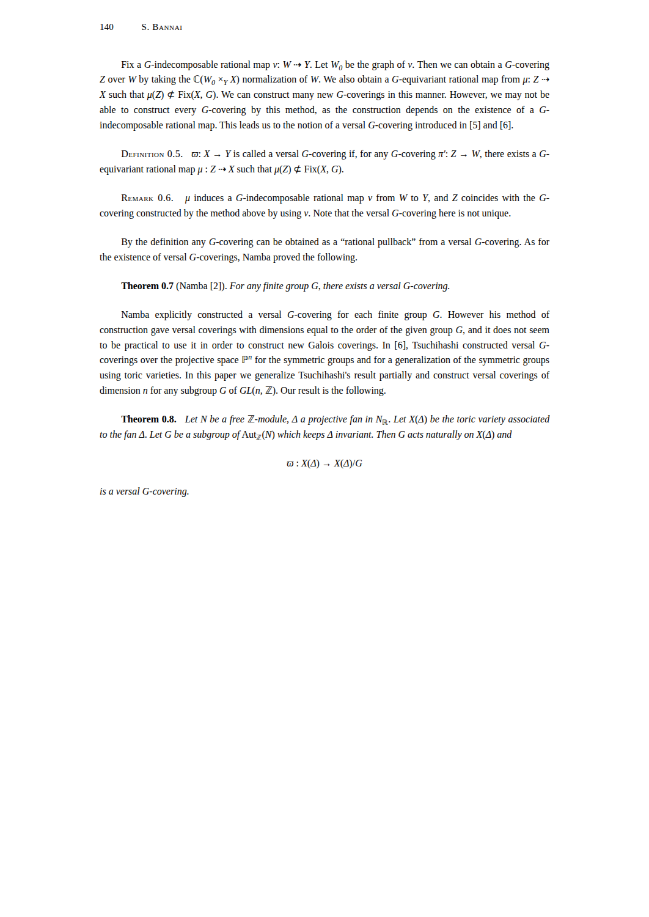140 S. Bannai
Fix a G-indecomposable rational map ν: W ⇢ Y. Let W0 be the graph of ν. Then we can obtain a G-covering Z over W by taking the ℂ(W0 ×Y X) normalization of W. We also obtain a G-equivariant rational map from μ: Z ⇢ X such that μ(Z) ⊄ Fix(X, G). We can construct many new G-coverings in this manner. However, we may not be able to construct every G-covering by this method, as the construction depends on the existence of a G-indecomposable rational map. This leads us to the notion of a versal G-covering introduced in [5] and [6].
Definition 0.5. ϖ: X → Y is called a versal G-covering if, for any G-covering π′: Z → W, there exists a G-equivariant rational map μ : Z ⇢ X such that μ(Z) ⊄ Fix(X, G).
Remark 0.6. μ induces a G-indecomposable rational map ν from W to Y, and Z coincides with the G-covering constructed by the method above by using ν. Note that the versal G-covering here is not unique.
By the definition any G-covering can be obtained as a “rational pullback” from a versal G-covering. As for the existence of versal G-coverings, Namba proved the following.
Theorem 0.7 (Namba [2]). For any finite group G, there exists a versal G-covering.
Namba explicitly constructed a versal G-covering for each finite group G. However his method of construction gave versal coverings with dimensions equal to the order of the given group G, and it does not seem to be practical to use it in order to construct new Galois coverings. In [6], Tsuchihashi constructed versal G-coverings over the projective space ℙn for the symmetric groups and for a generalization of the symmetric groups using toric varieties. In this paper we generalize Tsuchihashi's result partially and construct versal coverings of dimension n for any subgroup G of GL(n, ℤ). Our result is the following.
Theorem 0.8. Let N be a free ℤ-module, Δ a projective fan in Nℝ. Let X(Δ) be the toric variety associated to the fan Δ. Let G be a subgroup of Autℤ(N) which keeps Δ invariant. Then G acts naturally on X(Δ) and
ϖ : X(Δ) → X(Δ)/G
is a versal G-covering.